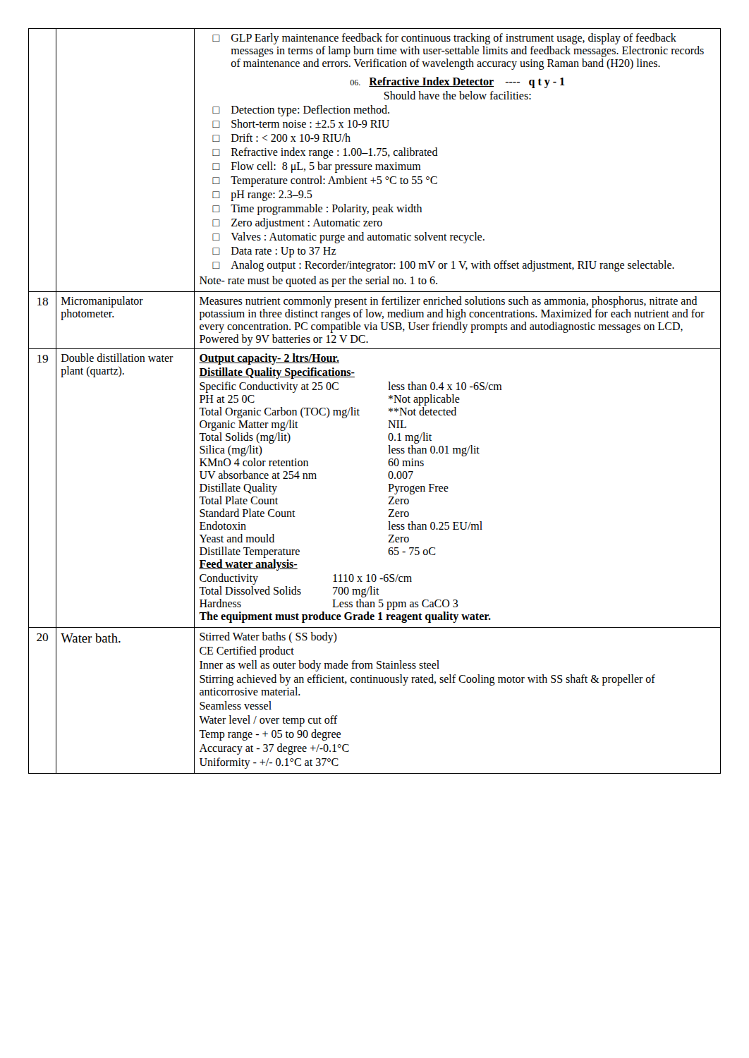| | | GLP Early maintenance feedback for continuous tracking of instrument usage, display of feedback messages in terms of lamp burn time with user-settable limits and feedback messages. Electronic records of maintenance and errors. Verification of wavelength accuracy using Raman band (H20) lines. 06. Refractive Index Detector ---- q t y - 1 Should have the below facilities: Detection type: Deflection method. Short-term noise : ±2.5 x 10-9 RIU Drift : < 200 x 10-9 RIU/h Refractive index range : 1.00–1.75, calibrated Flow cell: 8 μL, 5 bar pressure maximum Temperature control: Ambient +5 °C to 55 °C pH range: 2.3–9.5 Time programmable : Polarity, peak width Zero adjustment : Automatic zero Valves : Automatic purge and automatic solvent recycle. Data rate : Up to 37 Hz Analog output : Recorder/integrator: 100 mV or 1 V, with offset adjustment, RIU range selectable. Note- rate must be quoted as per the serial no. 1 to 6. |
| 18 | Micromanipulator photometer. | Measures nutrient commonly present in fertilizer enriched solutions such as ammonia, phosphorus, nitrate and potassium in three distinct ranges of low, medium and high concentrations. Maximized for each nutrient and for every concentration. PC compatible via USB, User friendly prompts and autodiagnostic messages on LCD, Powered by 9V batteries or 12 V DC. |
| 19 | Double distillation water plant (quartz). | Output capacity- 2 ltrs/Hour. Distillate Quality Specifications- / Specific Conductivity at 25 0C / less than 0.4 x 10 -6S/cm / / PH at 25 0C / *Not applicable / / Total Organic Carbon (TOC) mg/lit / **Not detected / / Organic Matter mg/lit / NIL / / Total Solids (mg/lit) / 0.1 mg/lit / / Silica (mg/lit) / less than 0.01 mg/lit / / KMnO 4 color retention / 60 mins / / UV absorbance at 254 nm / 0.007 / / Distillate Quality / Pyrogen Free / / Total Plate Count / Zero / / Standard Plate Count / Zero / / Endotoxin / less than 0.25 EU/ml / / Yeast and mould / Zero / / Distillate Temperature / 65 - 75 oC / Feed water analysis- / Conductivity / 1110 x 10 -6S/cm / / Total Dissolved Solids / 700 mg/lit / / Hardness / Less than 5 ppm as CaCO 3 / The equipment must produce Grade 1 reagent quality water. |
| 20 | Water bath. | Stirred Water baths ( SS body) CE Certified product Inner as well as outer body made from Stainless steel Stirring achieved by an efficient, continuously rated, self Cooling motor with SS shaft & propeller of anticorrosive material. Seamless vessel Water level / over temp cut off Temp range - + 05 to 90 degree Accuracy at - 37 degree +/-0.1°C Uniformity - +/- 0.1°C at 37°C |